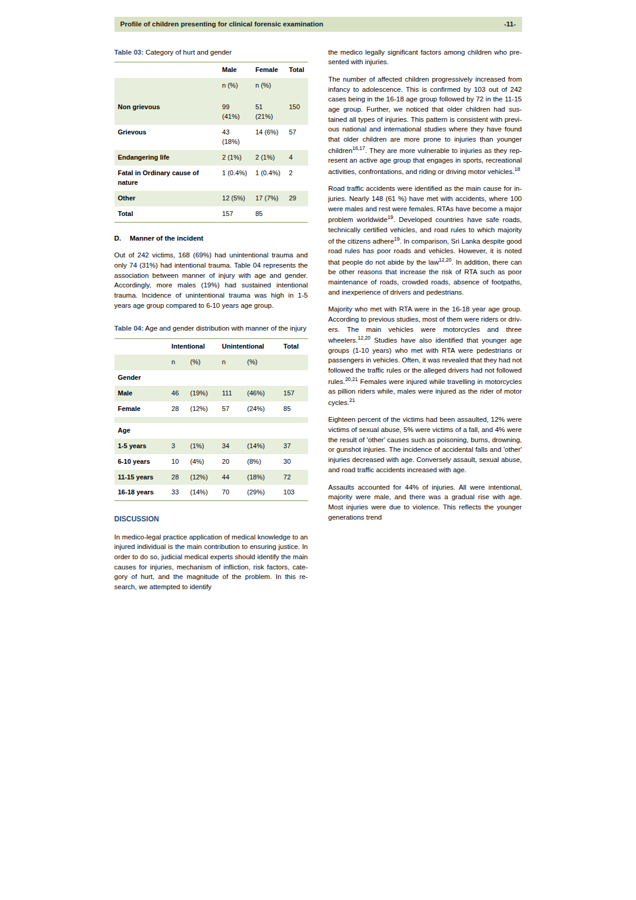Profile of children presenting for clinical forensic examination -11-
Table 03: Category of hurt and gender
| | Male | Female | Total |
| | n (%) | n (%) | |
| Non grievous | 99 (41%) | 51 (21%) | 150 |
| Grievous | 43 (18%) | 14 (6%) | 57 |
| Endangering life | 2 (1%) | 2 (1%) | 4 |
| Fatal in Ordinary cause of nature | 1 (0.4%) | 1 (0.4%) | 2 |
| Other | 12 (5%) | 17 (7%) | 29 |
| Total | 157 | 85 | |
D. Manner of the incident
Out of 242 victims, 168 (69%) had unintentional trauma and only 74 (31%) had intentional trauma. Table 04 represents the association between manner of injury with age and gender. Accordingly, more males (19%) had sustained intentional trauma. Incidence of unintentional trauma was high in 1-5 years age group compared to 6-10 years age group.
Table 04: Age and gender distribution with manner of the injury
| | Intentional | Unintentional | Total |
| | n | (%) | n | (%) | |
| Gender | | | | | |
| Male | 46 | (19%) | 111 | (46%) | 157 |
| Female | 28 | (12%) | 57 | (24%) | 85 |
| Age | | | | | |
| 1-5 years | 3 | (1%) | 34 | (14%) | 37 |
| 6-10 years | 10 | (4%) | 20 | (8%) | 30 |
| 11-15 years | 28 | (12%) | 44 | (18%) | 72 |
| 16-18 years | 33 | (14%) | 70 | (29%) | 103 |
DISCUSSION
In medico-legal practice application of medical knowledge to an injured individual is the main contribution to ensuring justice. In order to do so, judicial medical experts should identify the main causes for injuries, mechanism of infliction, risk factors, category of hurt, and the magnitude of the problem. In this research, we attempted to identify
the medico legally significant factors among children who presented with injuries.
The number of affected children progressively increased from infancy to adolescence. This is confirmed by 103 out of 242 cases being in the 16-18 age group followed by 72 in the 11-15 age group. Further, we noticed that older children had sustained all types of injuries. This pattern is consistent with previous national and international studies where they have found that older children are more prone to injuries than younger children16,17. They are more vulnerable to injuries as they represent an active age group that engages in sports, recreational activities, confrontations, and riding or driving motor vehicles.18
Road traffic accidents were identified as the main cause for injuries. Nearly 148 (61 %) have met with accidents, where 100 were males and rest were females. RTAs have become a major problem worldwide19. Developed countries have safe roads, technically certified vehicles, and road rules to which majority of the citizens adhere19. In comparison, Sri Lanka despite good road rules has poor roads and vehicles. However, it is noted that people do not abide by the law12,20. In addition, there can be other reasons that increase the risk of RTA such as poor maintenance of roads, crowded roads, absence of footpaths, and inexperience of drivers and pedestrians.
Majority who met with RTA were in the 16-18 year age group. According to previous studies, most of them were riders or drivers. The main vehicles were motorcycles and three wheelers.12,20 Studies have also identified that younger age groups (1-10 years) who met with RTA were pedestrians or passengers in vehicles. Often, it was revealed that they had not followed the traffic rules or the alleged drivers had not followed rules.20,21 Females were injured while travelling in motorcycles as pillion riders while, males were injured as the rider of motor cycles.21
Eighteen percent of the victims had been assaulted, 12% were victims of sexual abuse, 5% were victims of a fall, and 4% were the result of 'other' causes such as poisoning, burns, drowning, or gunshot injuries. The incidence of accidental falls and 'other' injuries decreased with age. Conversely assault, sexual abuse, and road traffic accidents increased with age.
Assaults accounted for 44% of injuries. All were intentional, majority were male, and there was a gradual rise with age. Most injuries were due to violence. This reflects the younger generations trend